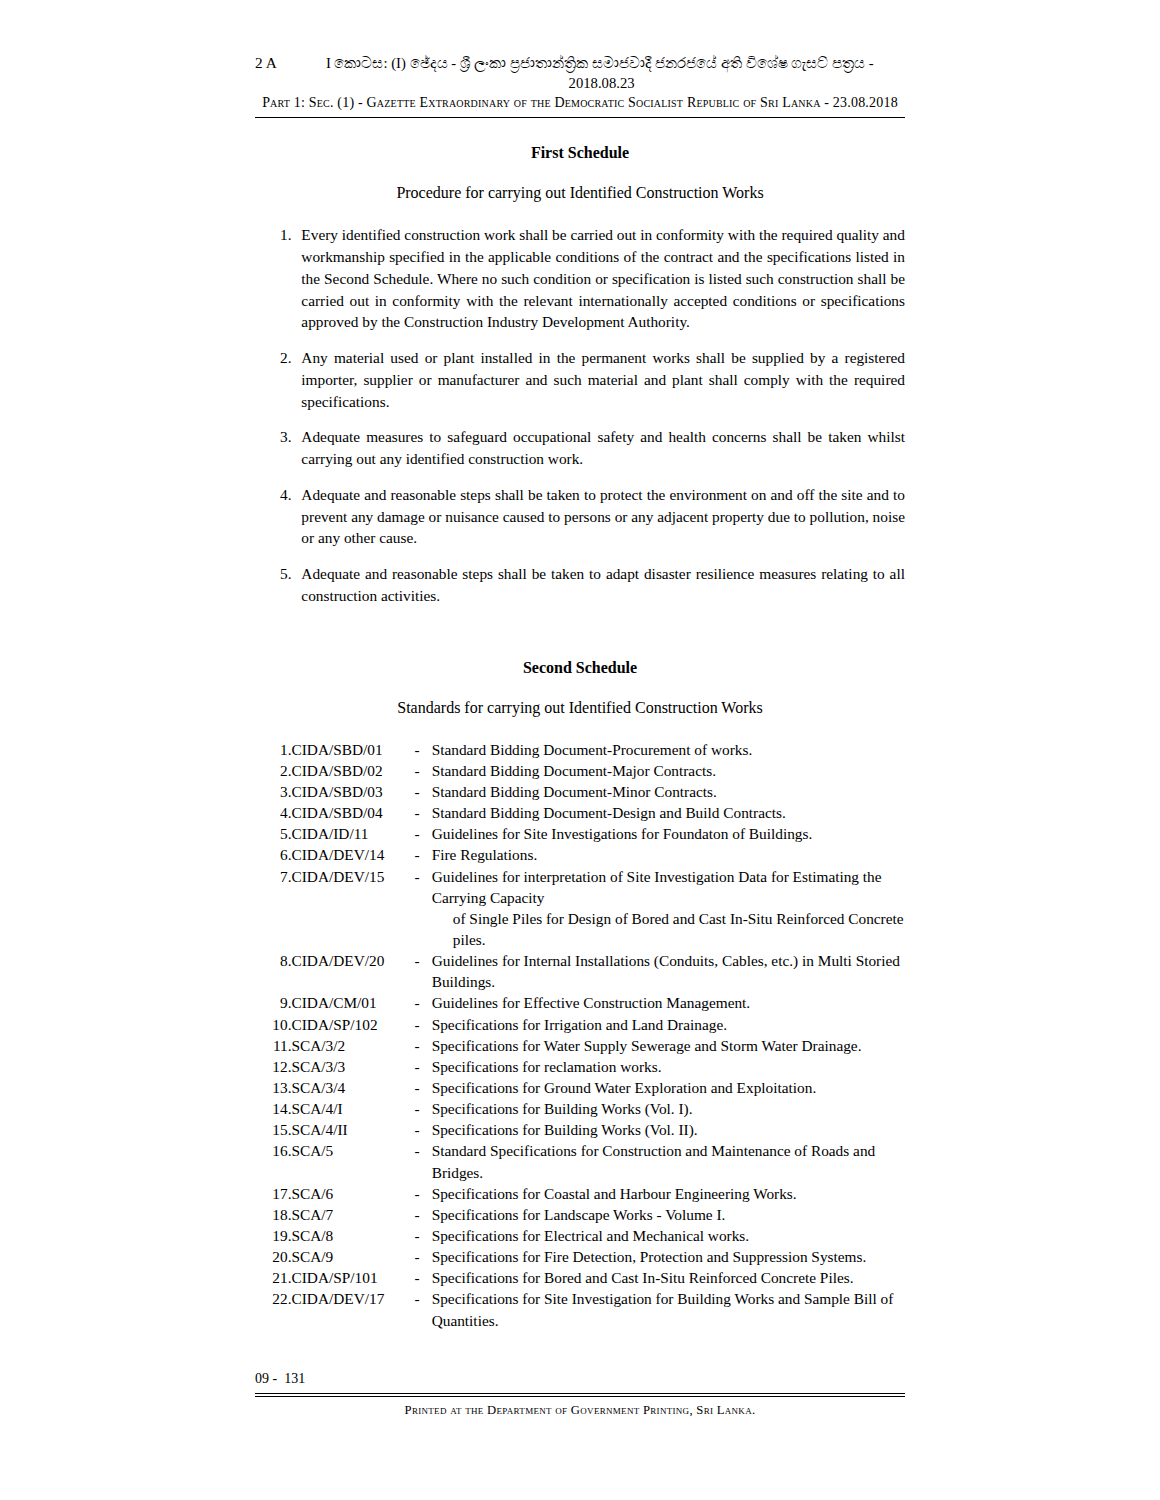2 A
I කොටස: (I) ඡේදය - ශ්‍රී ලංකා ප්‍රජාතාන්ත්‍රික සමාජවාදී ජනරජයේ අති විශේෂ ගැසට් පත්‍රය - 2018.08.23
Part 1: Sec. (1) - Gazette Extraordinary of the Democratic Socialist Republic of Sri Lanka - 23.08.2018
First Schedule
Procedure for carrying out Identified Construction Works
Every identified construction work shall be carried out in conformity with the required quality and workmanship specified in the applicable conditions of the contract and the specifications listed in the Second Schedule. Where no such condition or specification is listed such construction shall be carried out in conformity with the relevant internationally accepted conditions or specifications approved by the Construction Industry Development Authority.
Any material used or plant installed in the permanent works shall be supplied by a registered importer, supplier or manufacturer and such material and plant shall comply with the required specifications.
Adequate measures to safeguard occupational safety and health concerns shall be taken whilst carrying out any identified construction work.
Adequate and reasonable steps shall be taken to protect the environment on and off the site and to prevent any damage or nuisance caused to persons or any adjacent property due to pollution, noise or any other cause.
Adequate and reasonable steps shall be taken to adapt disaster resilience measures relating to all construction activities.
Second Schedule
Standards for carrying out Identified Construction Works
| 1. | CIDA/SBD/01 | - | Standard Bidding Document-Procurement of works. |
| 2. | CIDA/SBD/02 | - | Standard Bidding Document-Major Contracts. |
| 3. | CIDA/SBD/03 | - | Standard Bidding Document-Minor Contracts. |
| 4. | CIDA/SBD/04 | - | Standard Bidding Document-Design and Build Contracts. |
| 5. | CIDA/ID/11 | - | Guidelines for Site Investigations for Foundaton of Buildings. |
| 6. | CIDA/DEV/14 | - | Fire Regulations. |
| 7. | CIDA/DEV/15 | - | Guidelines for interpretation of Site Investigation Data for Estimating the Carrying Capacity of Single Piles for Design of Bored and Cast In-Situ Reinforced Concrete piles. |
| 8. | CIDA/DEV/20 | - | Guidelines for Internal Installations (Conduits, Cables, etc.) in Multi Storied Buildings. |
| 9. | CIDA/CM/01 | - | Guidelines for Effective Construction Management. |
| 10. | CIDA/SP/102 | - | Specifications for Irrigation and Land Drainage. |
| 11. | SCA/3/2 | - | Specifications for Water Supply Sewerage and Storm Water Drainage. |
| 12. | SCA/3/3 | - | Specifications for reclamation works. |
| 13. | SCA/3/4 | - | Specifications for Ground Water Exploration and Exploitation. |
| 14. | SCA/4/I | - | Specifications for Building Works (Vol. I). |
| 15. | SCA/4/II | - | Specifications for Building Works (Vol. II). |
| 16. | SCA/5 | - | Standard Specifications for Construction and Maintenance of Roads and Bridges. |
| 17. | SCA/6 | - | Specifications for Coastal and Harbour Engineering Works. |
| 18. | SCA/7 | - | Specifications for Landscape Works - Volume I. |
| 19. | SCA/8 | - | Specifications for Electrical and Mechanical works. |
| 20. | SCA/9 | - | Specifications for Fire Detection, Protection and Suppression Systems. |
| 21. | CIDA/SP/101 | - | Specifications for Bored and Cast In-Situ Reinforced Concrete Piles. |
| 22. | CIDA/DEV/17 | - | Specifications for Site Investigation for Building Works and Sample Bill of Quantities. |
09 - 131
Printed at the Department of Government Printing, Sri Lanka.